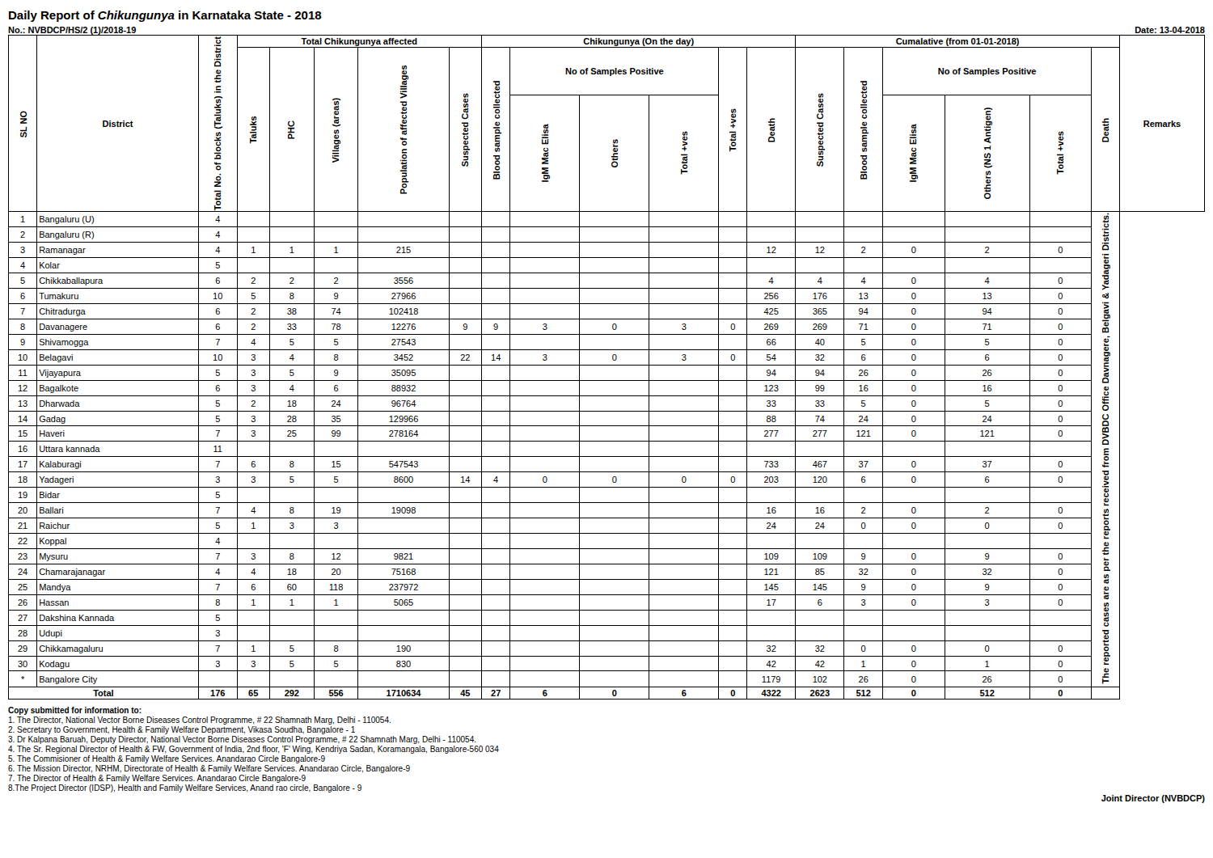Daily Report of Chikungunya in Karnataka State - 2018
No.: NVBDCP/HS/2 (1)/2018-19
Date: 13-04-2018
| SL NO | District | Total No. of blocks (Taluks) in the District | Total Chikungunya affected | Chikungunya (On the day) | Cumalative (from 01-01-2018) | Remarks |
| --- | --- | --- | --- | --- | --- | --- |
| Taluks | PHC | Villages (areas) | Population of affected Villages | Suspected Cases | Blood sample collected | No of Samples Positive | Total +ves | Death | Suspected Cases | Blood sample collected | No of Samples Positive | Death |
| IgM Mac Elisa | Others | Total +ves | IgM Mac Elisa | Others (NS 1 Antigen) | Total +ves |
| 1 | Bangaluru (U) | 4 | | | | | | | | | | | | | | | | | The reported cases are as per the reports received from DVBDC Office Davnagere, Belgavi & Yadageri Districts. |
| 2 | Bangaluru (R) | 4 | | | | | | | | | | | | | | | | |
| 3 | Ramanagar | 4 | 1 | 1 | 1 | 215 | | | | | | | 12 | 12 | 2 | 0 | 2 | 0 |
| 4 | Kolar | 5 | | | | | | | | | | | | | | | | |
| 5 | Chikkaballapura | 6 | 2 | 2 | 2 | 3556 | | | | | | | 4 | 4 | 4 | 0 | 4 | 0 |
| 6 | Tumakuru | 10 | 5 | 8 | 9 | 27966 | | | | | | | 256 | 176 | 13 | 0 | 13 | 0 |
| 7 | Chitradurga | 6 | 2 | 38 | 74 | 102418 | | | | | | | 425 | 365 | 94 | 0 | 94 | 0 |
| 8 | Davanagere | 6 | 2 | 33 | 78 | 12276 | 9 | 9 | 3 | 0 | 3 | 0 | 269 | 269 | 71 | 0 | 71 | 0 |
| 9 | Shivamogga | 7 | 4 | 5 | 5 | 27543 | | | | | | | 66 | 40 | 5 | 0 | 5 | 0 |
| 10 | Belagavi | 10 | 3 | 4 | 8 | 3452 | 22 | 14 | 3 | 0 | 3 | 0 | 54 | 32 | 6 | 0 | 6 | 0 |
| 11 | Vijayapura | 5 | 3 | 5 | 9 | 35095 | | | | | | | 94 | 94 | 26 | 0 | 26 | 0 |
| 12 | Bagalkote | 6 | 3 | 4 | 6 | 88932 | | | | | | | 123 | 99 | 16 | 0 | 16 | 0 |
| 13 | Dharwada | 5 | 2 | 18 | 24 | 96764 | | | | | | | 33 | 33 | 5 | 0 | 5 | 0 |
| 14 | Gadag | 5 | 3 | 28 | 35 | 129966 | | | | | | | 88 | 74 | 24 | 0 | 24 | 0 |
| 15 | Haveri | 7 | 3 | 25 | 99 | 278164 | | | | | | | 277 | 277 | 121 | 0 | 121 | 0 |
| 16 | Uttara kannada | 11 | | | | | | | | | | | | | | | | |
| 17 | Kalaburagi | 7 | 6 | 8 | 15 | 547543 | | | | | | | 733 | 467 | 37 | 0 | 37 | 0 |
| 18 | Yadageri | 3 | 3 | 5 | 5 | 8600 | 14 | 4 | 0 | 0 | 0 | 0 | 203 | 120 | 6 | 0 | 6 | 0 |
| 19 | Bidar | 5 | | | | | | | | | | | | | | | | |
| 20 | Ballari | 7 | 4 | 8 | 19 | 19098 | | | | | | | 16 | 16 | 2 | 0 | 2 | 0 |
| 21 | Raichur | 5 | 1 | 3 | 3 | | | | | | | | 24 | 24 | 0 | 0 | 0 | 0 |
| 22 | Koppal | 4 | | | | | | | | | | | | | | | | |
| 23 | Mysuru | 7 | 3 | 8 | 12 | 9821 | | | | | | | 109 | 109 | 9 | 0 | 9 | 0 |
| 24 | Chamarajanagar | 4 | 4 | 18 | 20 | 75168 | | | | | | | 121 | 85 | 32 | 0 | 32 | 0 |
| 25 | Mandya | 7 | 6 | 60 | 118 | 237972 | | | | | | | 145 | 145 | 9 | 0 | 9 | 0 |
| 26 | Hassan | 8 | 1 | 1 | 1 | 5065 | | | | | | | 17 | 6 | 3 | 0 | 3 | 0 |
| 27 | Dakshina Kannada | 5 | | | | | | | | | | | | | | | | |
| 28 | Udupi | 3 | | | | | | | | | | | | | | | | |
| 29 | Chikkamagaluru | 7 | 1 | 5 | 8 | 190 | | | | | | | 32 | 32 | 0 | 0 | 0 | 0 |
| 30 | Kodagu | 3 | 3 | 5 | 5 | 830 | | | | | | | 42 | 42 | 1 | 0 | 1 | 0 |
| * | Bangalore City | | | | | | | | | | | | 1179 | 102 | 26 | 0 | 26 | 0 |
| Total | 176 | 65 | 292 | 556 | 1710634 | 45 | 27 | 6 | 0 | 6 | 0 | 4322 | 2623 | 512 | 0 | 512 | 0 | |
Copy submitted for information to:
1. The Director, National Vector Borne Diseases Control Programme, # 22 Shamnath Marg, Delhi - 110054.
2. Secretary to Government, Health & Family Welfare Department, Vikasa Soudha, Bangalore - 1
3. Dr Kalpana Baruah, Deputy Director, National Vector Borne Diseases Control Programme, # 22 Shamnath Marg, Delhi - 110054.
4. The Sr. Regional Director of Health & FW, Government of India, 2nd floor, 'F' Wing, Kendriya Sadan, Koramangala, Bangalore-560 034
5. The Commisioner of Health & Family Welfare Services. Anandarao Circle Bangalore-9
6. The Mission Director, NRHM, Directorate of Health & Family Welfare Services. Anandarao Circle, Bangalore-9
7. The Director of Health & Family Welfare Services. Anandarao Circle Bangalore-9
8.The Project Director (IDSP), Health and Family Welfare Services, Anand rao circle, Bangalore - 9
Joint Director (NVBDCP)